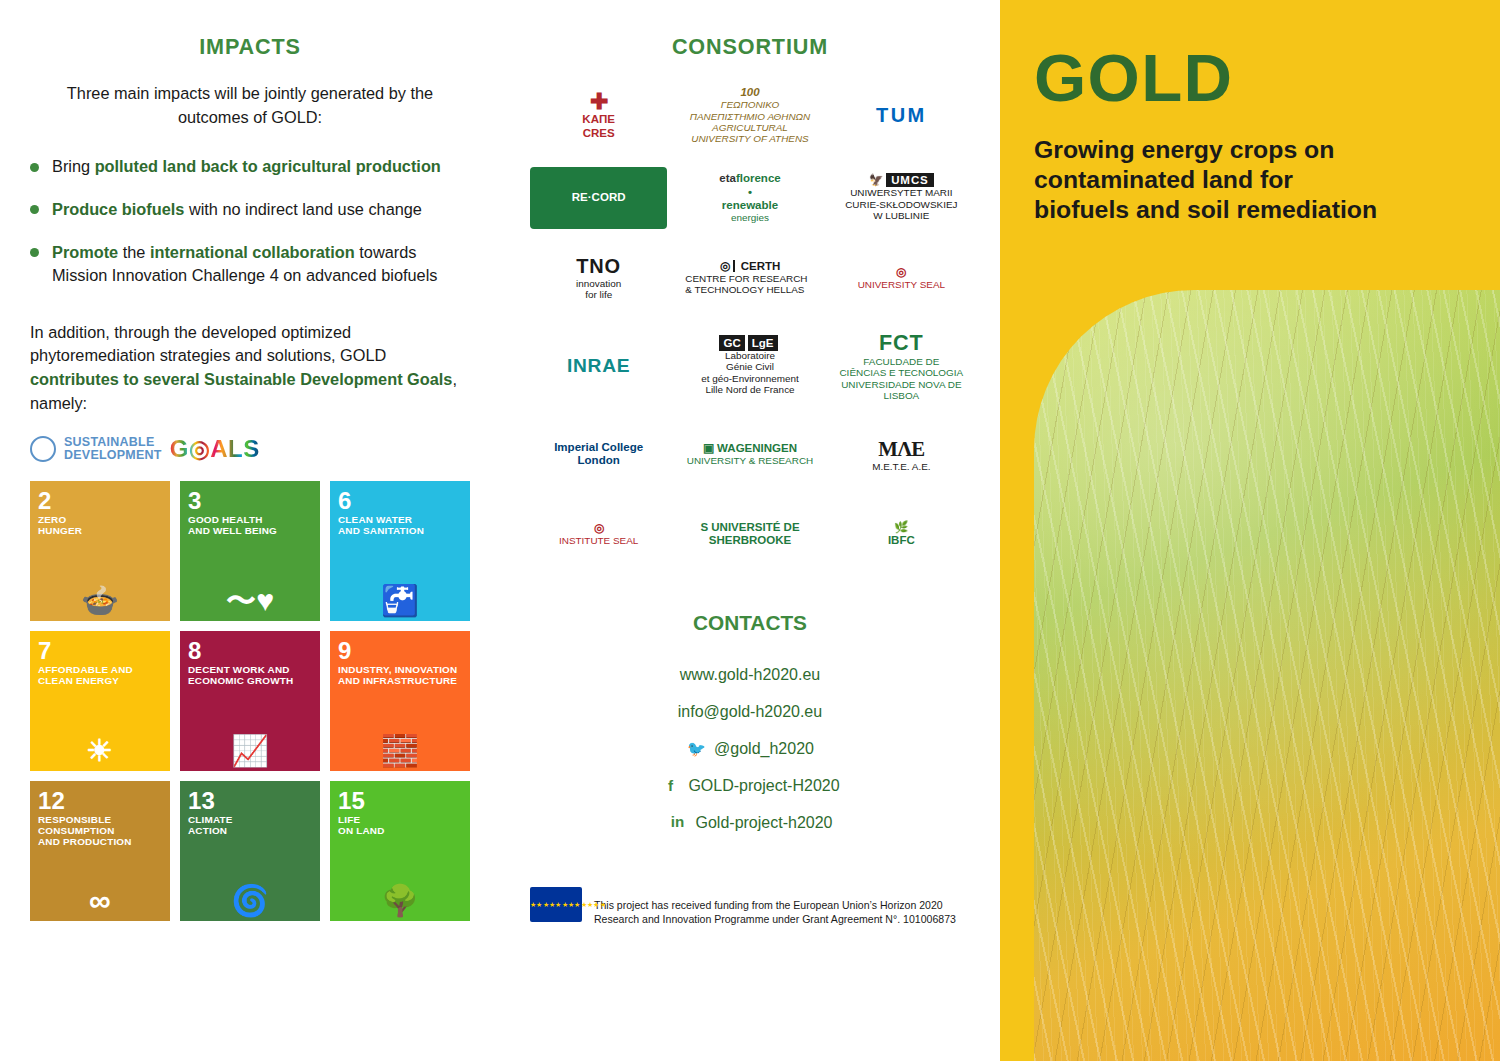IMPACTS
Three main impacts will be jointly generated by the outcomes of GOLD:
Bring polluted land back to agricultural production
Produce biofuels with no indirect land use change
Promote the international collaboration towards Mission Innovation Challenge 4 on advanced biofuels
In addition, through the developed optimized phytoremediation strategies and solutions, GOLD contributes to several Sustainable Development Goals, namely:
SUSTAINABLE
DEVELOPMENT G◎ALS
2 Zero
Hunger🍲
3 Good Health
and Well Being〜♥
6 Clean Water
and Sanitation🚰
7 Affordable and
Clean Energy☀
8 Decent Work and
Economic Growth📈
9 Industry, Innovation
and Infrastructure🧱
12 Responsible
Consumption
and Production∞
13 Climate
Action🌀
15 Life
on Land🌳
CONSORTIUM
✚ΚΑΠΕ
CRES
100ΓΕΩΠΟΝΙΚΟ ΠΑΝΕΠΙΣΤΗΜΙΟ ΑΘΗΝΩΝ
AGRICULTURAL UNIVERSITY OF ATHENS
TUM
RE·CORD
etaflorence
•
renewable
energies
🦅 UMCS
UNIWERSYTET MARII CURIE-SKŁODOWSKIEJ
W LUBLINIE
TNO innovation
for life
◎ CERTH
CENTRE FOR RESEARCH & TECHNOLOGY HELLAS
◎
UNIVERSITY SEAL
INRAE
GC LgE
Laboratoire
Génie Civil
et géo-Environnement
Lille Nord de France
FCT
FACULDADE DE
CIÊNCIAS E TECNOLOGIA
UNIVERSIDADE NOVA DE LISBOA
Imperial College
London
▣ WAGENINGEN
UNIVERSITY & RESEARCH
MΛE
M.E.T.E. A.E.
◎
INSTITUTE SEAL
S UNIVERSITÉ DE
SHERBROOKE
🌿
IBFC
CONTACTS
www.gold-h2020.eu
info@gold-h2020.eu
🐦@gold_h2020
fGOLD-project-H2020
in Gold-project-h2020
This project has received funding from the European Union’s Horizon 2020 Research and Innovation Programme under Grant Agreement N°. 101006873
GOLD
Growing energy crops on contaminated land for biofuels and soil remediation